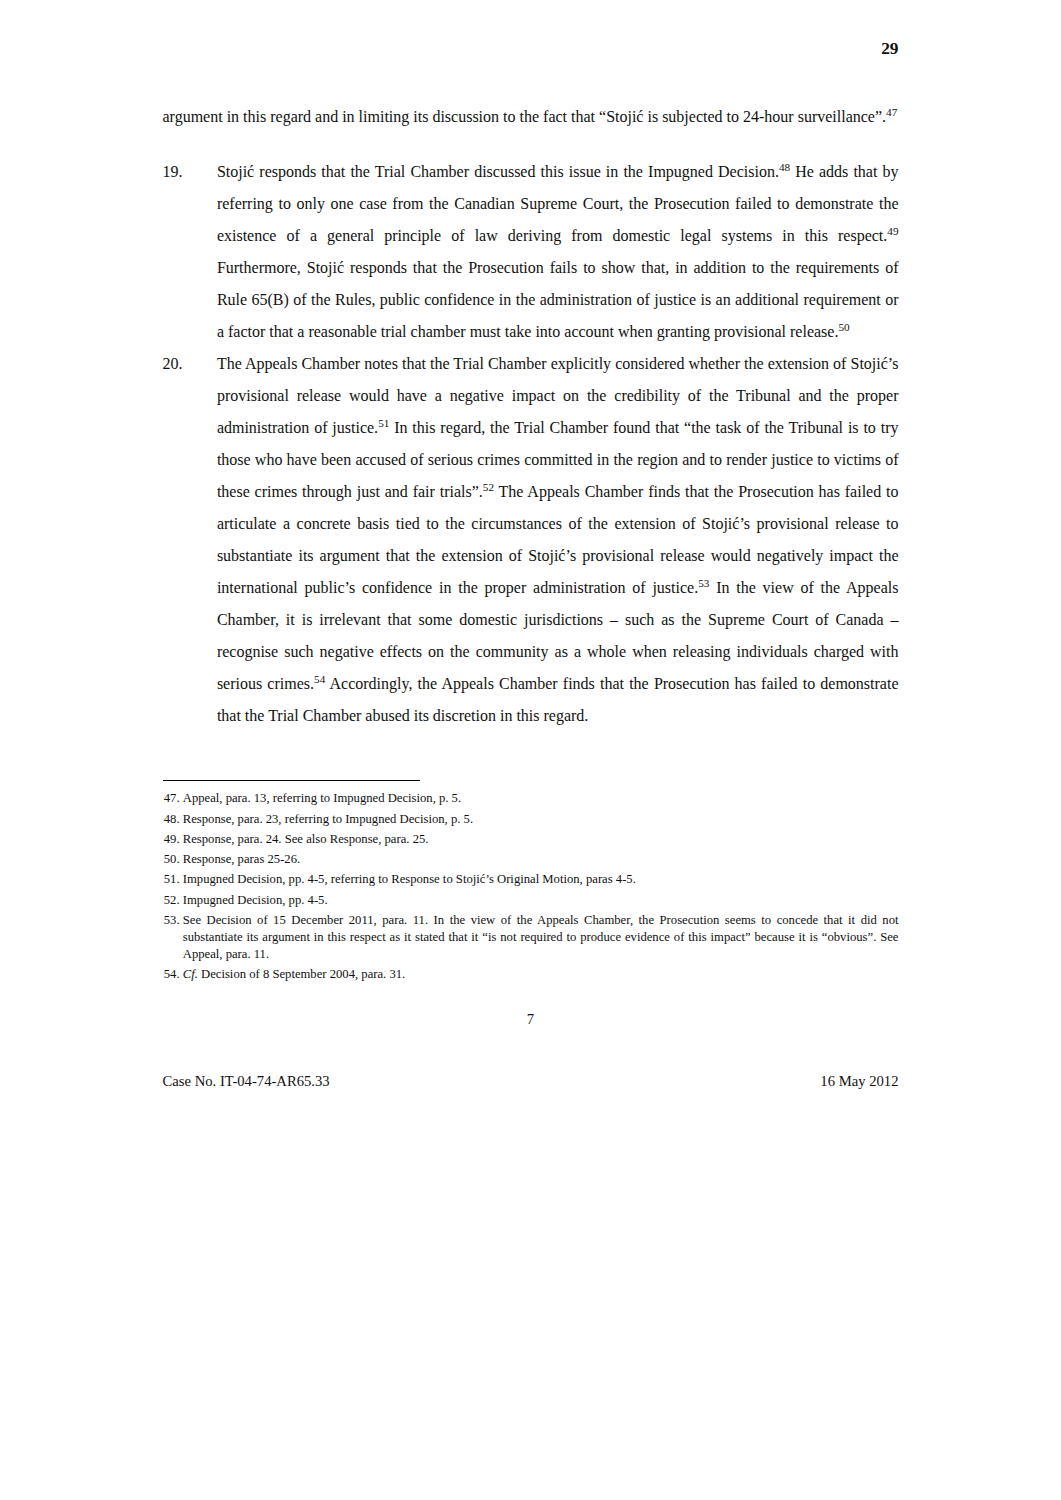29
argument in this regard and in limiting its discussion to the fact that “Stojić is subjected to 24-hour surveillance”.47
19.
Stojić responds that the Trial Chamber discussed this issue in the Impugned Decision.48 He adds that by referring to only one case from the Canadian Supreme Court, the Prosecution failed to demonstrate the existence of a general principle of law deriving from domestic legal systems in this respect.49 Furthermore, Stojić responds that the Prosecution fails to show that, in addition to the requirements of Rule 65(B) of the Rules, public confidence in the administration of justice is an additional requirement or a factor that a reasonable trial chamber must take into account when granting provisional release.50
20.
The Appeals Chamber notes that the Trial Chamber explicitly considered whether the extension of Stojić’s provisional release would have a negative impact on the credibility of the Tribunal and the proper administration of justice.51 In this regard, the Trial Chamber found that “the task of the Tribunal is to try those who have been accused of serious crimes committed in the region and to render justice to victims of these crimes through just and fair trials”.52 The Appeals Chamber finds that the Prosecution has failed to articulate a concrete basis tied to the circumstances of the extension of Stojić’s provisional release to substantiate its argument that the extension of Stojić’s provisional release would negatively impact the international public’s confidence in the proper administration of justice.53 In the view of the Appeals Chamber, it is irrelevant that some domestic jurisdictions – such as the Supreme Court of Canada – recognise such negative effects on the community as a whole when releasing individuals charged with serious crimes.54 Accordingly, the Appeals Chamber finds that the Prosecution has failed to demonstrate that the Trial Chamber abused its discretion in this regard.
Appeal, para. 13, referring to Impugned Decision, p. 5.
Response, para. 23, referring to Impugned Decision, p. 5.
Response, para. 24. See also Response, para. 25.
Response, paras 25-26.
Impugned Decision, pp. 4-5, referring to Response to Stojić’s Original Motion, paras 4-5.
Impugned Decision, pp. 4-5.
See Decision of 15 December 2011, para. 11. In the view of the Appeals Chamber, the Prosecution seems to concede that it did not substantiate its argument in this respect as it stated that it “is not required to produce evidence of this impact” because it is “obvious”. See Appeal, para. 11.
Cf. Decision of 8 September 2004, para. 31.
7
Case No. IT-04-74-AR65.33
16 May 2012